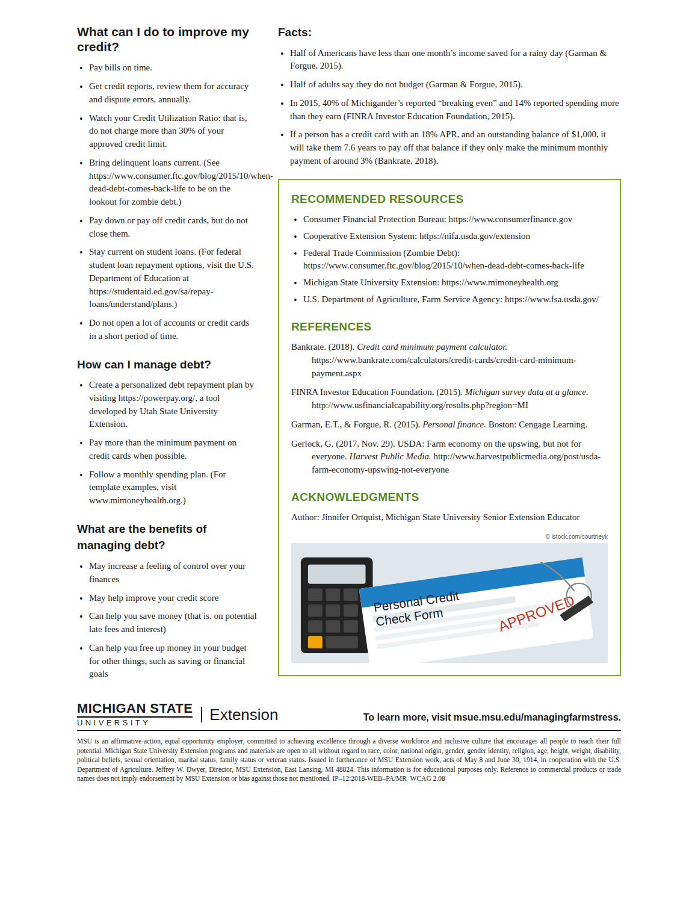What can I do to improve my credit?
Pay bills on time.
Get credit reports, review them for accuracy and dispute errors, annually.
Watch your Credit Utilization Ratio: that is, do not charge more than 30% of your approved credit limit.
Bring delinquent loans current. (See https://www.consumer.ftc.gov/blog/2015/10/when-dead-debt-comes-back-life to be on the lookout for zombie debt.)
Pay down or pay off credit cards, but do not close them.
Stay current on student loans. (For federal student loan repayment options, visit the U.S. Department of Education at https://studentaid.ed.gov/sa/repay-loans/understand/plans.)
Do not open a lot of accounts or credit cards in a short period of time.
How can I manage debt?
Create a personalized debt repayment plan by visiting https://powerpay.org/, a tool developed by Utah State University Extension.
Pay more than the minimum payment on credit cards when possible.
Follow a monthly spending plan. (For template examples, visit www.mimoneyhealth.org.)
What are the benefits of managing debt?
May increase a feeling of control over your finances
May help improve your credit score
Can help you save money (that is, on potential late fees and interest)
Can help you free up money in your budget for other things, such as saving or financial goals
Facts:
Half of Americans have less than one month’s income saved for a rainy day (Garman & Forgue, 2015).
Half of adults say they do not budget (Garman & Forgue, 2015).
In 2015, 40% of Michigander’s reported “breaking even” and 14% reported spending more than they earn (FINRA Investor Education Foundation, 2015).
If a person has a credit card with an 18% APR, and an outstanding balance of $1,000, it will take them 7.6 years to pay off that balance if they only make the minimum monthly payment of around 3% (Bankrate, 2018).
Recommended Resources
Consumer Financial Protection Bureau: https://www.consumerfinance.gov
Cooperative Extension System: https://nifa.usda.gov/extension
Federal Trade Commission (Zombie Debt): https://www.consumer.ftc.gov/blog/2015/10/when-dead-debt-comes-back-life
Michigan State University Extension: https://www.mimoneyhealth.org
U.S. Department of Agriculture, Farm Service Agency: https://www.fsa.usda.gov/
References
Bankrate. (2018). Credit card minimum payment calculator. https://www.bankrate.com/calculators/credit-cards/credit-card-minimum-payment.aspx
FINRA Investor Education Foundation. (2015). Michigan survey data at a glance. http://www.usfinancialcapability.org/results.php?region=MI
Garman, E.T., & Forgue, R. (2015). Personal finance. Boston: Cengage Learning.
Gerlock, G. (2017, Nov. 29). USDA: Farm economy on the upswing, but not for everyone. Harvest Public Media. http://www.harvestpublicmedia.org/post/usda-farm-economy-upswing-not-everyone
Acknowledgments
Author: Jinnifer Ortquist, Michigan State University Senior Extension Educator
© istock.com/courtneyk
MICHIGAN STATE UNIVERSITY
Extension
To learn more, visit msue.msu.edu/managingfarmstress.
MSU is an affirmative-action, equal-opportunity employer, committed to achieving excellence through a diverse workforce and inclusive culture that encourages all people to reach their full potential. Michigan State University Extension programs and materials are open to all without regard to race, color, national origin, gender, gender identity, religion, age, height, weight, disability, political beliefs, sexual orientation, marital status, family status or veteran status. Issued in furtherance of MSU Extension work, acts of May 8 and June 30, 1914, in cooperation with the U.S. Department of Agriculture. Jeffrey W. Dwyer, Director, MSU Extension, East Lansing, MI 48824. This information is for educational purposes only. Reference to commercial products or trade names does not imply endorsement by MSU Extension or bias against those not mentioned. IP–12:2018-WEB–PA/MR WCAG 2.08